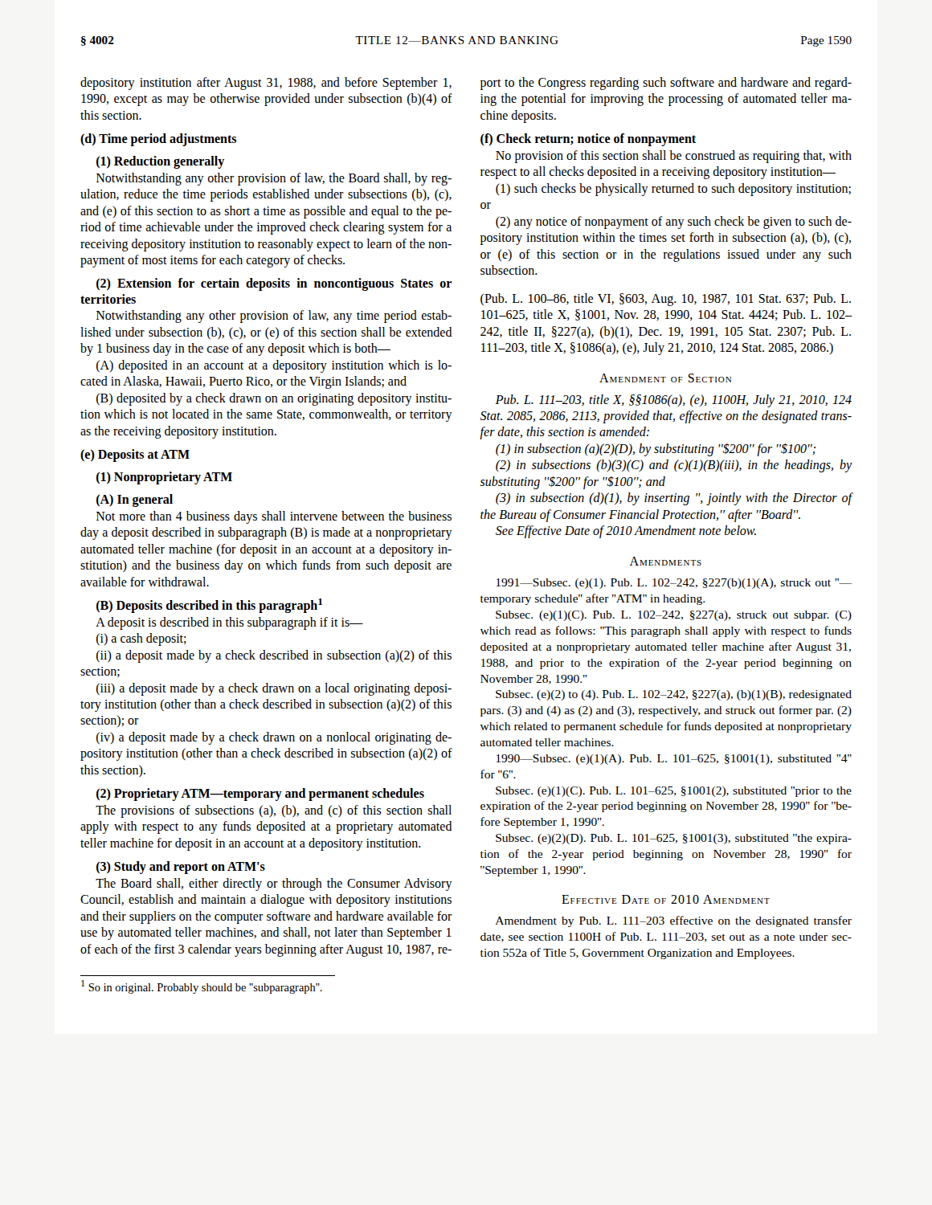§ 4002 TITLE 12—BANKS AND BANKING Page 1590
depository institution after August 31, 1988, and before September 1, 1990, except as may be otherwise provided under subsection (b)(4) of this section.
(d) Time period adjustments
(1) Reduction generally
Notwithstanding any other provision of law, the Board shall, by regulation, reduce the time periods established under subsections (b), (c), and (e) of this section to as short a time as possible and equal to the period of time achievable under the improved check clearing system for a receiving depository institution to reasonably expect to learn of the nonpayment of most items for each category of checks.
(2) Extension for certain deposits in noncontiguous States or territories
Notwithstanding any other provision of law, any time period established under subsection (b), (c), or (e) of this section shall be extended by 1 business day in the case of any deposit which is both—
(A) deposited in an account at a depository institution which is located in Alaska, Hawaii, Puerto Rico, or the Virgin Islands; and
(B) deposited by a check drawn on an originating depository institution which is not located in the same State, commonwealth, or territory as the receiving depository institution.
(e) Deposits at ATM
(1) Nonproprietary ATM
(A) In general
Not more than 4 business days shall intervene between the business day a deposit described in subparagraph (B) is made at a nonproprietary automated teller machine (for deposit in an account at a depository institution) and the business day on which funds from such deposit are available for withdrawal.
(B) Deposits described in this paragraph1
A deposit is described in this subparagraph if it is—
(i) a cash deposit;
(ii) a deposit made by a check described in subsection (a)(2) of this section;
(iii) a deposit made by a check drawn on a local originating depository institution (other than a check described in subsection (a)(2) of this section); or
(iv) a deposit made by a check drawn on a nonlocal originating depository institution (other than a check described in subsection (a)(2) of this section).
(2) Proprietary ATM—temporary and permanent schedules
The provisions of subsections (a), (b), and (c) of this section shall apply with respect to any funds deposited at a proprietary automated teller machine for deposit in an account at a depository institution.
(3) Study and report on ATM's
The Board shall, either directly or through the Consumer Advisory Council, establish and maintain a dialogue with depository institutions and their suppliers on the computer software and hardware available for use by automated teller machines, and shall, not later than September 1 of each of the first 3 calendar years beginning after August 10, 1987, report to the Congress regarding such software and hardware and regarding the potential for improving the processing of automated teller machine deposits.
(f) Check return; notice of nonpayment
No provision of this section shall be construed as requiring that, with respect to all checks deposited in a receiving depository institution—
(1) such checks be physically returned to such depository institution; or
(2) any notice of nonpayment of any such check be given to such depository institution within the times set forth in subsection (a), (b), (c), or (e) of this section or in the regulations issued under any such subsection.
(Pub. L. 100–86, title VI, §603, Aug. 10, 1987, 101 Stat. 637; Pub. L. 101–625, title X, §1001, Nov. 28, 1990, 104 Stat. 4424; Pub. L. 102–242, title II, §227(a), (b)(1), Dec. 19, 1991, 105 Stat. 2307; Pub. L. 111–203, title X, §1086(a), (e), July 21, 2010, 124 Stat. 2085, 2086.)
Amendment of Section
Pub. L. 111–203, title X, §§1086(a), (e), 1100H, July 21, 2010, 124 Stat. 2085, 2086, 2113, provided that, effective on the designated transfer date, this section is amended:
(1) in subsection (a)(2)(D), by substituting ''$200'' for ''$100'';
(2) in subsections (b)(3)(C) and (c)(1)(B)(iii), in the headings, by substituting ''$200'' for ''$100''; and
(3) in subsection (d)(1), by inserting '', jointly with the Director of the Bureau of Consumer Financial Protection,'' after ''Board''.
See Effective Date of 2010 Amendment note below.
Amendments
1991—Subsec. (e)(1). Pub. L. 102–242, §227(b)(1)(A), struck out ''—temporary schedule'' after ''ATM'' in heading.
Subsec. (e)(1)(C). Pub. L. 102–242, §227(a), struck out subpar. (C) which read as follows: ''This paragraph shall apply with respect to funds deposited at a nonproprietary automated teller machine after August 31, 1988, and prior to the expiration of the 2-year period beginning on November 28, 1990.''
Subsec. (e)(2) to (4). Pub. L. 102–242, §227(a), (b)(1)(B), redesignated pars. (3) and (4) as (2) and (3), respectively, and struck out former par. (2) which related to permanent schedule for funds deposited at nonproprietary automated teller machines.
1990—Subsec. (e)(1)(A). Pub. L. 101–625, §1001(1), substituted ''4'' for ''6''.
Subsec. (e)(1)(C). Pub. L. 101–625, §1001(2), substituted ''prior to the expiration of the 2-year period beginning on November 28, 1990'' for ''before September 1, 1990''.
Subsec. (e)(2)(D). Pub. L. 101–625, §1001(3), substituted ''the expiration of the 2-year period beginning on November 28, 1990'' for ''September 1, 1990''.
Effective Date of 2010 Amendment
Amendment by Pub. L. 111–203 effective on the designated transfer date, see section 1100H of Pub. L. 111–203, set out as a note under section 552a of Title 5, Government Organization and Employees.
1 So in original. Probably should be ''subparagraph''.